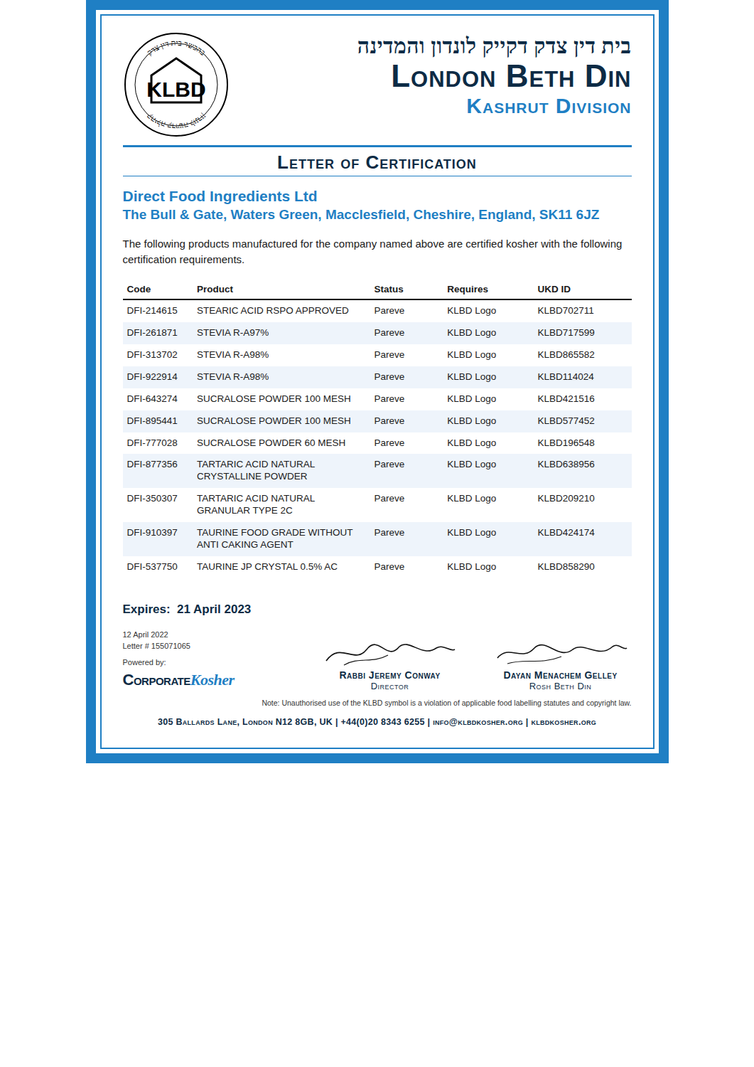KLBD בהכשר בית דין צדק קהילה קדושה לונדון
בית דין צדק דקייק לונדון והמדינה
London Beth Din
Kashrut Division
Letter of Certification
Direct Food Ingredients Ltd
The Bull & Gate, Waters Green, Macclesfield, Cheshire, England, SK11 6JZ
The following products manufactured for the company named above are certified kosher with the following certification requirements.
| Code | Product | Status | Requires | UKD ID |
| --- | --- | --- | --- | --- |
| DFI-214615 | STEARIC ACID RSPO APPROVED | Pareve | KLBD Logo | KLBD702711 |
| DFI-261871 | STEVIA R-A97% | Pareve | KLBD Logo | KLBD717599 |
| DFI-313702 | STEVIA R-A98% | Pareve | KLBD Logo | KLBD865582 |
| DFI-922914 | STEVIA R-A98% | Pareve | KLBD Logo | KLBD114024 |
| DFI-643274 | SUCRALOSE POWDER 100 MESH | Pareve | KLBD Logo | KLBD421516 |
| DFI-895441 | SUCRALOSE POWDER 100 MESH | Pareve | KLBD Logo | KLBD577452 |
| DFI-777028 | SUCRALOSE POWDER 60 MESH | Pareve | KLBD Logo | KLBD196548 |
| DFI-877356 | TARTARIC ACID NATURAL CRYSTALLINE POWDER | Pareve | KLBD Logo | KLBD638956 |
| DFI-350307 | TARTARIC ACID NATURAL GRANULAR TYPE 2C | Pareve | KLBD Logo | KLBD209210 |
| DFI-910397 | TAURINE FOOD GRADE WITHOUT ANTI CAKING AGENT | Pareve | KLBD Logo | KLBD424174 |
| DFI-537750 | TAURINE JP CRYSTAL 0.5% AC | Pareve | KLBD Logo | KLBD858290 |
Expires: 21 April 2023
12 April 2022
Letter # 155071065
Powered by:
Corporate Kosher
Rabbi Jeremy Conway
Director
Dayan Menachem Gelley
Rosh Beth Din
Note: Unauthorised use of the KLBD symbol is a violation of applicable food labelling statutes and copyright law.
305 Ballards Lane, London N12 8GB, UK | +44(0)20 8343 6255 | info@klbdkosher.org | klbdkosher.org